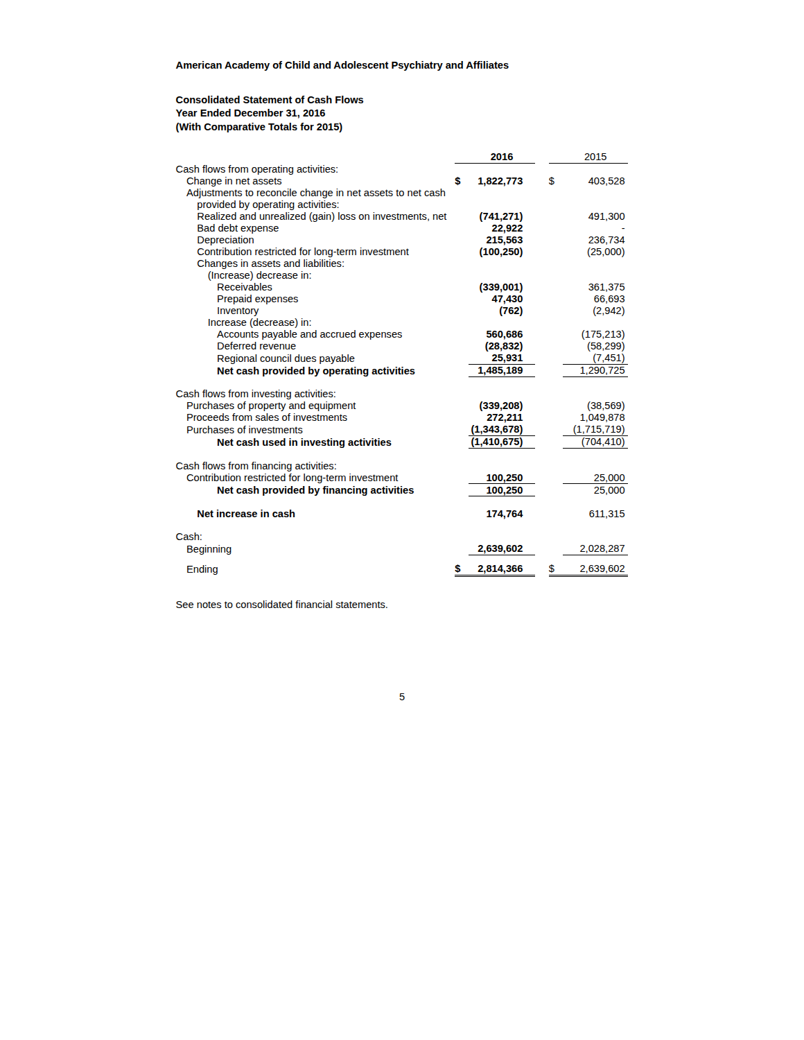American Academy of Child and Adolescent Psychiatry and Affiliates
Consolidated Statement of Cash Flows
Year Ended December 31, 2016
(With Comparative Totals for 2015)
| | | 2016 | | | 2015 |
| Cash flows from operating activities: | | | | | |
| Change in net assets | $ | 1,822,773 | | $ | 403,528 |
| Adjustments to reconcile change in net assets to net cash | | | | | |
| provided by operating activities: | | | | | |
| Realized and unrealized (gain) loss on investments, net | | (741,271) | | | 491,300 |
| Bad debt expense | | 22,922 | | | - |
| Depreciation | | 215,563 | | | 236,734 |
| Contribution restricted for long-term investment | | (100,250) | | | (25,000) |
| Changes in assets and liabilities: | | | | | |
| (Increase) decrease in: | | | | | |
| Receivables | | (339,001) | | | 361,375 |
| Prepaid expenses | | 47,430 | | | 66,693 |
| Inventory | | (762) | | | (2,942) |
| Increase (decrease) in: | | | | | |
| Accounts payable and accrued expenses | | 560,686 | | | (175,213) |
| Deferred revenue | | (28,832) | | | (58,299) |
| Regional council dues payable | | 25,931 | | | (7,451) |
| Net cash provided by operating activities | | 1,485,189 | | | 1,290,725 |
| Cash flows from investing activities: | | | | | |
| Purchases of property and equipment | | (339,208) | | | (38,569) |
| Proceeds from sales of investments | | 272,211 | | | 1,049,878 |
| Purchases of investments | | (1,343,678) | | | (1,715,719) |
| Net cash used in investing activities | | (1,410,675) | | | (704,410) |
| Cash flows from financing activities: | | | | | |
| Contribution restricted for long-term investment | | 100,250 | | | 25,000 |
| Net cash provided by financing activities | | 100,250 | | | 25,000 |
| Net increase in cash | | 174,764 | | | 611,315 |
| Cash: | | | | | |
| Beginning | | 2,639,602 | | | 2,028,287 |
| Ending | $ | 2,814,366 | | $ | 2,639,602 |
See notes to consolidated financial statements.
5